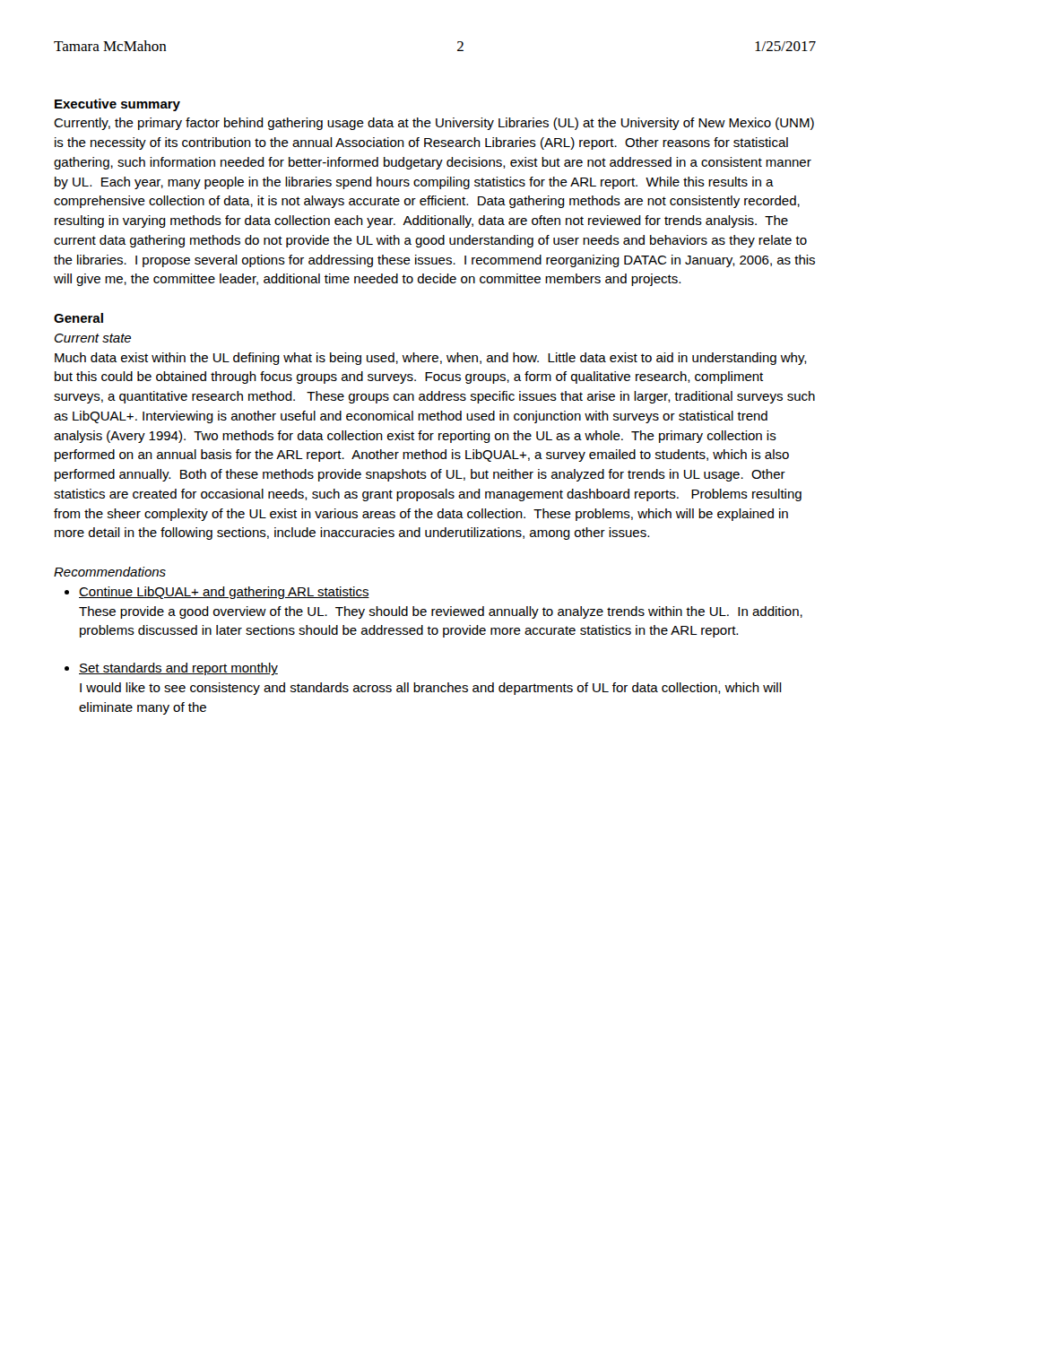Tamara McMahon 2 1/25/2017
Executive summary
Currently, the primary factor behind gathering usage data at the University Libraries (UL) at the University of New Mexico (UNM) is the necessity of its contribution to the annual Association of Research Libraries (ARL) report. Other reasons for statistical gathering, such information needed for better-informed budgetary decisions, exist but are not addressed in a consistent manner by UL. Each year, many people in the libraries spend hours compiling statistics for the ARL report. While this results in a comprehensive collection of data, it is not always accurate or efficient. Data gathering methods are not consistently recorded, resulting in varying methods for data collection each year. Additionally, data are often not reviewed for trends analysis. The current data gathering methods do not provide the UL with a good understanding of user needs and behaviors as they relate to the libraries. I propose several options for addressing these issues. I recommend reorganizing DATAC in January, 2006, as this will give me, the committee leader, additional time needed to decide on committee members and projects.
General
Current state
Much data exist within the UL defining what is being used, where, when, and how. Little data exist to aid in understanding why, but this could be obtained through focus groups and surveys. Focus groups, a form of qualitative research, compliment surveys, a quantitative research method. These groups can address specific issues that arise in larger, traditional surveys such as LibQUAL+. Interviewing is another useful and economical method used in conjunction with surveys or statistical trend analysis (Avery 1994). Two methods for data collection exist for reporting on the UL as a whole. The primary collection is performed on an annual basis for the ARL report. Another method is LibQUAL+, a survey emailed to students, which is also performed annually. Both of these methods provide snapshots of UL, but neither is analyzed for trends in UL usage. Other statistics are created for occasional needs, such as grant proposals and management dashboard reports. Problems resulting from the sheer complexity of the UL exist in various areas of the data collection. These problems, which will be explained in more detail in the following sections, include inaccuracies and underutilizations, among other issues.
Recommendations
Continue LibQUAL+ and gathering ARL statistics
These provide a good overview of the UL. They should be reviewed annually to analyze trends within the UL. In addition, problems discussed in later sections should be addressed to provide more accurate statistics in the ARL report.
Set standards and report monthly
I would like to see consistency and standards across all branches and departments of UL for data collection, which will eliminate many of the